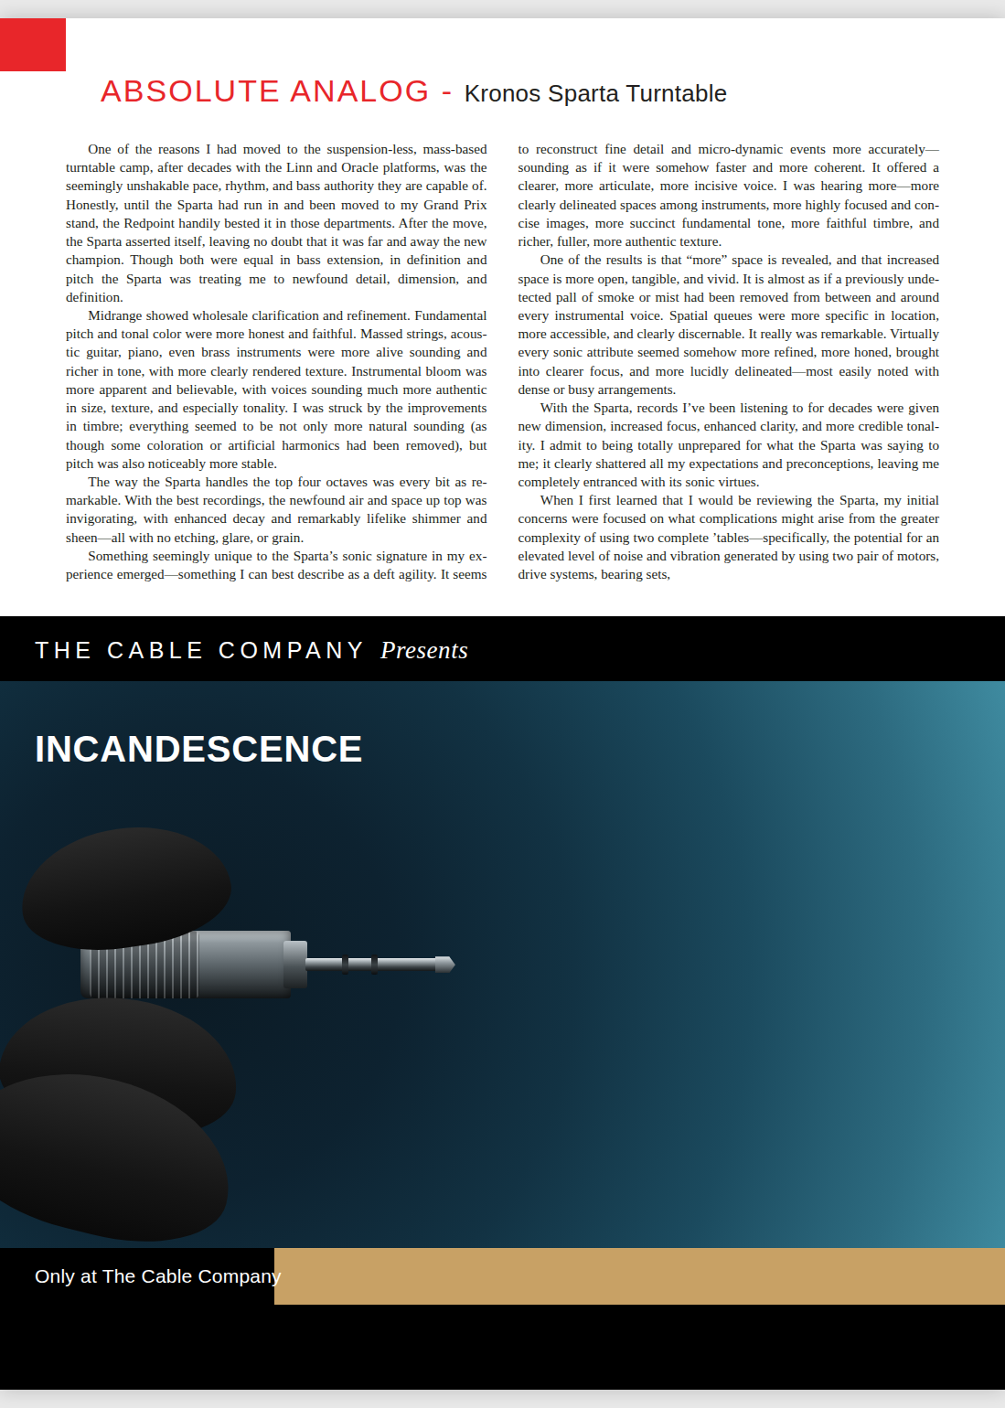ABSOLUTE ANALOG - Kronos Sparta Turntable
One of the reasons I had moved to the suspension-less, mass-based turntable camp, after decades with the Linn and Oracle platforms, was the seemingly unshakable pace, rhythm, and bass authority they are capable of. Honestly, until the Sparta had run in and been moved to my Grand Prix stand, the Redpoint handily bested it in those departments. After the move, the Sparta asserted itself, leaving no doubt that it was far and away the new champion. Though both were equal in bass extension, in definition and pitch the Sparta was treating me to newfound detail, dimension, and definition.
Midrange showed wholesale clarification and refinement. Fundamental pitch and tonal color were more honest and faithful. Massed strings, acoustic guitar, piano, even brass instruments were more alive sounding and richer in tone, with more clearly rendered texture. Instrumental bloom was more apparent and believable, with voices sounding much more authentic in size, texture, and especially tonality. I was struck by the improvements in timbre; everything seemed to be not only more natural sounding (as though some coloration or artificial harmonics had been removed), but pitch was also noticeably more stable.
The way the Sparta handles the top four octaves was every bit as remarkable. With the best recordings, the newfound air and space up top was invigorating, with enhanced decay and remarkably lifelike shimmer and sheen—all with no etching, glare, or grain.
Something seemingly unique to the Sparta’s sonic signature in my experience emerged—something I can best describe as a deft agility. It seems to reconstruct fine detail and micro-dynamic events more accurately—sounding as if it were somehow faster and more coherent. It offered a clearer, more articulate, more incisive voice. I was hearing more—more clearly delineated spaces among instruments, more highly focused and concise images, more succinct fundamental tone, more faithful timbre, and richer, fuller, more authentic texture.
One of the results is that “more” space is revealed, and that increased space is more open, tangible, and vivid. It is almost as if a previously undetected pall of smoke or mist had been removed from between and around every instrumental voice. Spatial queues were more specific in location, more accessible, and clearly discernable. It really was remarkable. Virtually every sonic attribute seemed somehow more refined, more honed, brought into clearer focus, and more lucidly delineated—most easily noted with dense or busy arrangements.
With the Sparta, records I’ve been listening to for decades were given new dimension, increased focus, enhanced clarity, and more credible tonality. I admit to being totally unprepared for what the Sparta was saying to me; it clearly shattered all my expectations and preconceptions, leaving me completely entranced with its sonic virtues.
When I first learned that I would be reviewing the Sparta, my initial concerns were focused on what complications might arise from the greater complexity of using two complete ’tables—specifically, the potential for an elevated level of noise and vibration generated by using two pair of motors, drive systems, bearing sets,
THE CABLE COMPANY Presents
INCANDESCENCE
Only at The Cable Company